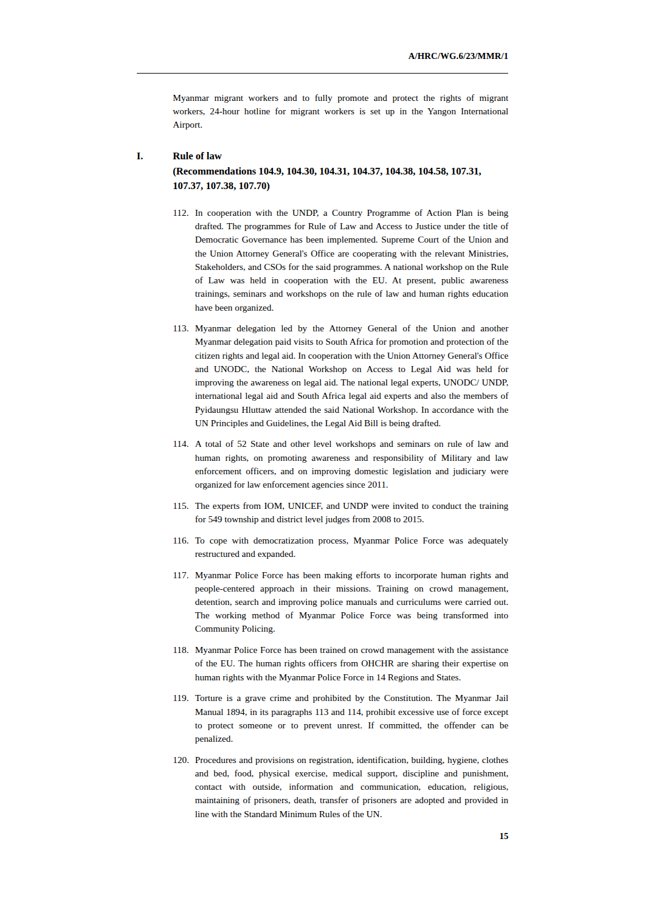A/HRC/WG.6/23/MMR/1
Myanmar migrant workers and to fully promote and protect the rights of migrant workers, 24-hour hotline for migrant workers is set up in the Yangon International Airport.
I.
Rule of law (Recommendations 104.9, 104.30, 104.31, 104.37, 104.38, 104.58, 107.31, 107.37, 107.38, 107.70)
112.
In cooperation with the UNDP, a Country Programme of Action Plan is being drafted. The programmes for Rule of Law and Access to Justice under the title of Democratic Governance has been implemented. Supreme Court of the Union and the Union Attorney General's Office are cooperating with the relevant Ministries, Stakeholders, and CSOs for the said programmes. A national workshop on the Rule of Law was held in cooperation with the EU. At present, public awareness trainings, seminars and workshops on the rule of law and human rights education have been organized.
113.
Myanmar delegation led by the Attorney General of the Union and another Myanmar delegation paid visits to South Africa for promotion and protection of the citizen rights and legal aid. In cooperation with the Union Attorney General's Office and UNODC, the National Workshop on Access to Legal Aid was held for improving the awareness on legal aid. The national legal experts, UNODC/ UNDP, international legal aid and South Africa legal aid experts and also the members of Pyidaungsu Hluttaw attended the said National Workshop. In accordance with the UN Principles and Guidelines, the Legal Aid Bill is being drafted.
114.
A total of 52 State and other level workshops and seminars on rule of law and human rights, on promoting awareness and responsibility of Military and law enforcement officers, and on improving domestic legislation and judiciary were organized for law enforcement agencies since 2011.
115.
The experts from IOM, UNICEF, and UNDP were invited to conduct the training for 549 township and district level judges from 2008 to 2015.
116.
To cope with democratization process, Myanmar Police Force was adequately restructured and expanded.
117.
Myanmar Police Force has been making efforts to incorporate human rights and people-centered approach in their missions. Training on crowd management, detention, search and improving police manuals and curriculums were carried out. The working method of Myanmar Police Force was being transformed into Community Policing.
118.
Myanmar Police Force has been trained on crowd management with the assistance of the EU. The human rights officers from OHCHR are sharing their expertise on human rights with the Myanmar Police Force in 14 Regions and States.
119.
Torture is a grave crime and prohibited by the Constitution. The Myanmar Jail Manual 1894, in its paragraphs 113 and 114, prohibit excessive use of force except to protect someone or to prevent unrest. If committed, the offender can be penalized.
120.
Procedures and provisions on registration, identification, building, hygiene, clothes and bed, food, physical exercise, medical support, discipline and punishment, contact with outside, information and communication, education, religious, maintaining of prisoners, death, transfer of prisoners are adopted and provided in line with the Standard Minimum Rules of the UN.
15